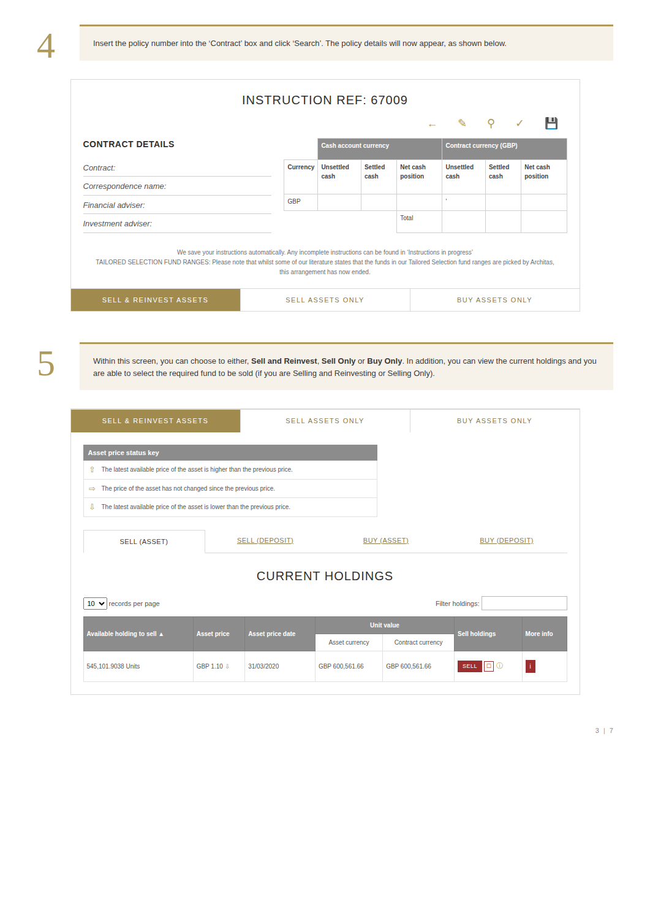4
Insert the policy number into the ‘Contract’ box and click ‘Search’. The policy details will now appear, as shown below.
INSTRUCTION REF: 67009
← ✎ ⚲ ✓ 💾
CONTRACT DETAILS
Contract:
Correspondence name:
Financial adviser:
Investment adviser:
| | Cash account currency | Contract currency (GBP) |
| --- | --- | --- |
| Currency | Unsettled cash | Settled cash | Net cash position | Unsettled cash | Settled cash | Net cash position |
| GBP | | | | ' | | |
| | | | Total | | | |
We save your instructions automatically. Any incomplete instructions can be found in ‘Instructions in progress’
TAILORED SELECTION FUND RANGES: Please note that whilst some of our literature states that the funds in our Tailored Selection fund ranges are picked by Architas, this arrangement has now ended.
SELL & REINVEST ASSETS
SELL ASSETS ONLY
BUY ASSETS ONLY
5
Within this screen, you can choose to either, Sell and Reinvest, Sell Only or Buy Only. In addition, you can view the current holdings and you are able to select the required fund to be sold (if you are Selling and Reinvesting or Selling Only).
SELL & REINVEST ASSETS
SELL ASSETS ONLY
BUY ASSETS ONLY
Asset price status key
⇧ The latest available price of the asset is higher than the previous price.
⇨ The price of the asset has not changed since the previous price.
⇩ The latest available price of the asset is lower than the previous price.
SELL (ASSET)
SELL (DEPOSIT)
BUY (ASSET)
BUY (DEPOSIT)
CURRENT HOLDINGS
10 records per page
Filter holdings:
| Available holding to sell ▲ | Asset price | Asset price date | Unit value | Sell holdings | More info |
| --- | --- | --- | --- | --- | --- |
| Asset currency | Contract currency |
| 545,101.9038 Units | GBP 1.10 ⇩ | 31/03/2020 | GBP 600,561.66 | GBP 600,561.66 | SELL ☐ ⓘ | i |
3 | 7